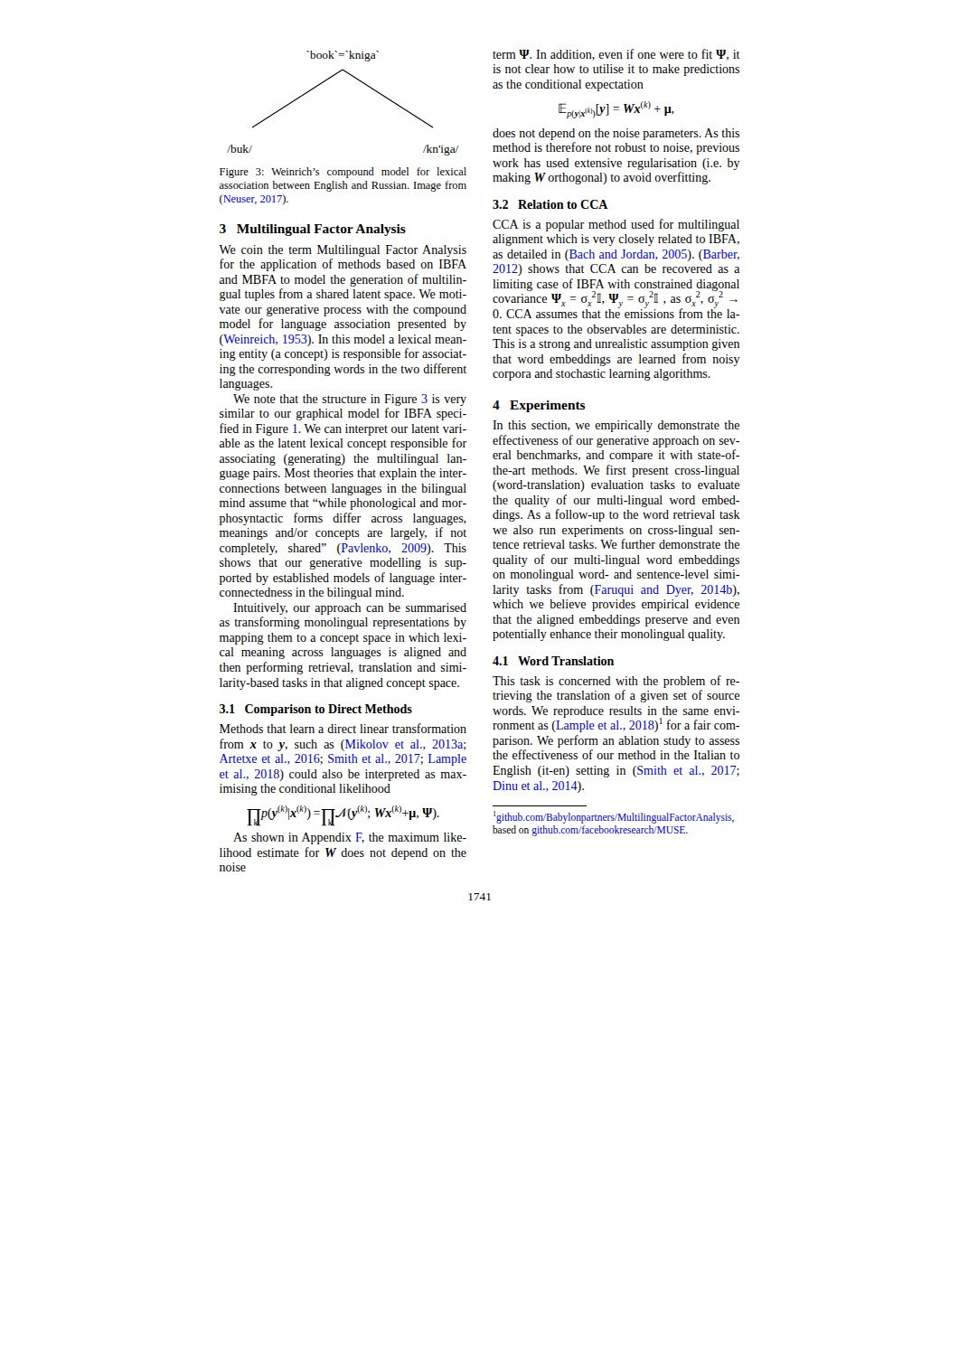`book`=`kniga`
/buk/
/kn'iga/
Figure 3: Weinrich’s compound model for lexical association between English and Russian. Image from (Neuser, 2017).
3 Multilingual Factor Analysis
We coin the term Multilingual Factor Analysis for the application of methods based on IBFA and MBFA to model the generation of multilingual tuples from a shared latent space. We motivate our generative process with the compound model for language association presented by (Weinreich, 1953). In this model a lexical meaning entity (a concept) is responsible for associating the corresponding words in the two different languages.
We note that the structure in Figure 3 is very similar to our graphical model for IBFA specified in Figure 1. We can interpret our latent variable as the latent lexical concept responsible for associating (generating) the multilingual language pairs. Most theories that explain the interconnections between languages in the bilingual mind assume that “while phonological and morphosyntactic forms differ across languages, meanings and/or concepts are largely, if not completely, shared” (Pavlenko, 2009). This shows that our generative modelling is supported by established models of language interconnectedness in the bilingual mind.
Intuitively, our approach can be summarised as transforming monolingual representations by mapping them to a concept space in which lexical meaning across languages is aligned and then performing retrieval, translation and similarity-based tasks in that aligned concept space.
3.1 Comparison to Direct Methods
Methods that learn a direct linear transformation from x to y, such as (Mikolov et al., 2013a; Artetxe et al., 2016; Smith et al., 2017; Lample et al., 2018) could also be interpreted as maximising the conditional likelihood
∏k p(y(k)|x(k)) =∏k 𝒩(y(k); Wx(k)+μ, Ψ).
As shown in Appendix F, the maximum likelihood estimate for W does not depend on the noise
term Ψ. In addition, even if one were to fit Ψ, it is not clear how to utilise it to make predictions as the conditional expectation
𝔼p(y|x(k))[y] = Wx(k) + μ,
does not depend on the noise parameters. As this method is therefore not robust to noise, previous work has used extensive regularisation (i.e. by making W orthogonal) to avoid overfitting.
3.2 Relation to CCA
CCA is a popular method used for multilingual alignment which is very closely related to IBFA, as detailed in (Bach and Jordan, 2005). (Barber, 2012) shows that CCA can be recovered as a limiting case of IBFA with constrained diagonal covariance Ψx = σx2𝕀, Ψy = σy2𝕀 , as σx2, σy2 → 0. CCA assumes that the emissions from the latent spaces to the observables are deterministic. This is a strong and unrealistic assumption given that word embeddings are learned from noisy corpora and stochastic learning algorithms.
4 Experiments
In this section, we empirically demonstrate the effectiveness of our generative approach on several benchmarks, and compare it with state-of-the-art methods. We first present cross-lingual (word-translation) evaluation tasks to evaluate the quality of our multi-lingual word embeddings. As a follow-up to the word retrieval task we also run experiments on cross-lingual sentence retrieval tasks. We further demonstrate the quality of our multi-lingual word embeddings on monolingual word- and sentence-level similarity tasks from (Faruqui and Dyer, 2014b), which we believe provides empirical evidence that the aligned embeddings preserve and even potentially enhance their monolingual quality.
4.1 Word Translation
This task is concerned with the problem of retrieving the translation of a given set of source words. We reproduce results in the same environment as (Lample et al., 2018)1 for a fair comparison. We perform an ablation study to assess the effectiveness of our method in the Italian to English (it-en) setting in (Smith et al., 2017; Dinu et al., 2014).
1github.com/Babylonpartners/MultilingualFactorAnalysis, based on github.com/facebookresearch/MUSE.
1741